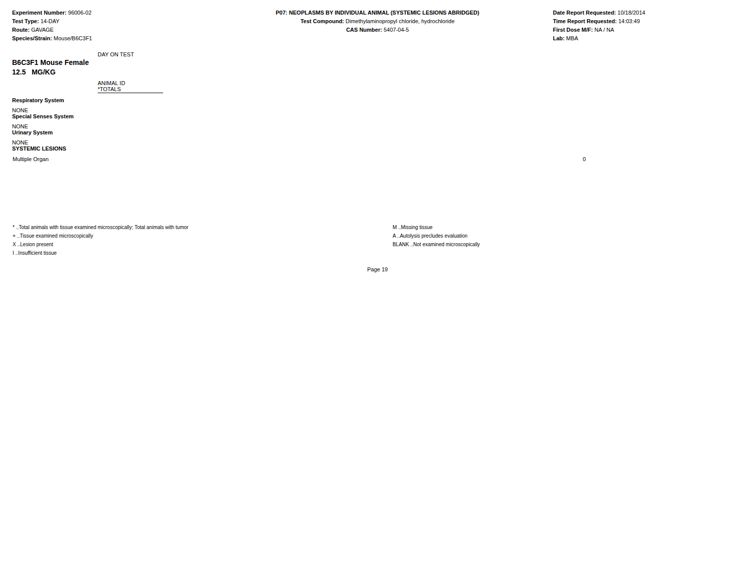| Experiment Number: 96006-02 | P07: NEOPLASMS BY INDIVIDUAL ANIMAL (SYSTEMIC LESIONS ABRIDGED) | Date Report Requested: 10/18/2014 |
| Test Type: 14-DAY | Test Compound: Dimethylaminopropyl chloride, hydrochloride | Time Report Requested: 14:03:49 |
| Route: GAVAGE | CAS Number: 5407-04-5 | First Dose M/F: NA / NA |
| Species/Strain: Mouse/B6C3F1 | | Lab: MBA |
DAY ON TEST
B6C3F1 Mouse Female
12.5 MG/KG
ANIMAL ID
*TOTALS
Respiratory System
NONE
Special Senses System
NONE
Urinary System
NONE
SYSTEMIC LESIONS
| Multiple Organ | 0 |
| * ..Total animals with tissue examined microscopically; Total animals with tumor | M ..Missing tissue |
| + ..Tissue examined microscopically | A ..Autolysis precludes evaluation |
| X ..Lesion present | BLANK ..Not examined microscopically |
| I ..Insufficient tissue | |
Page 19